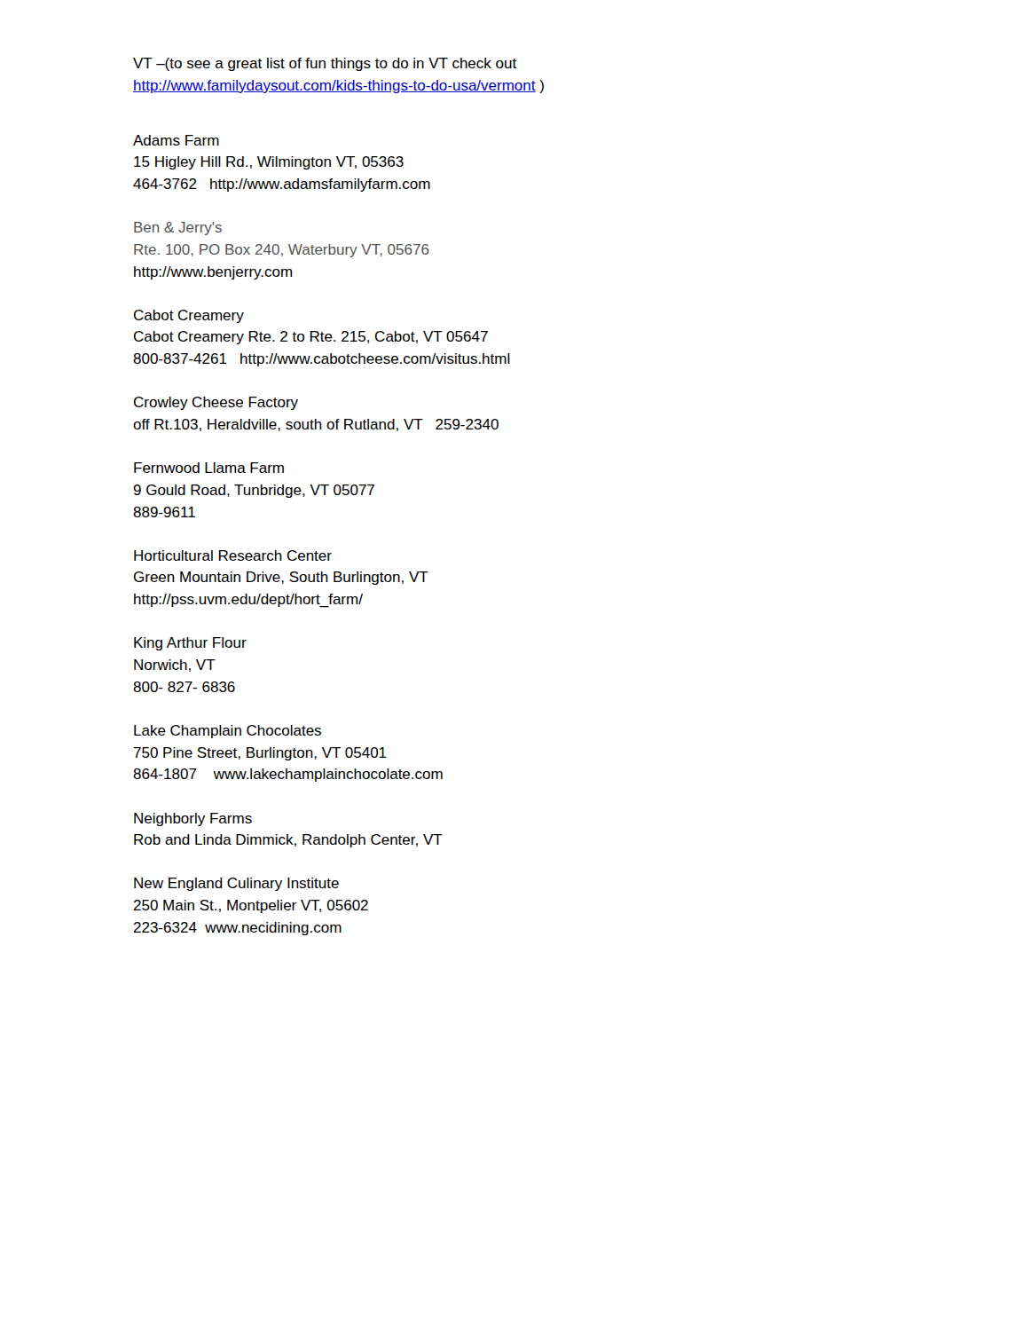VT –(to see a great list of fun things to do in VT check out
http://www.familydaysout.com/kids-things-to-do-usa/vermont )
Adams Farm
15 Higley Hill Rd., Wilmington VT, 05363
464-3762 http://www.adamsfamilyfarm.com
Ben & Jerry's
Rte. 100, PO Box 240, Waterbury VT, 05676
http://www.benjerry.com
Cabot Creamery
Cabot Creamery Rte. 2 to Rte. 215, Cabot, VT 05647
800-837-4261 http://www.cabotcheese.com/visitus.html
Crowley Cheese Factory
off Rt.103, Heraldville, south of Rutland, VT 259-2340
Fernwood Llama Farm
9 Gould Road, Tunbridge, VT 05077
889-9611
Horticultural Research Center
Green Mountain Drive, South Burlington, VT
http://pss.uvm.edu/dept/hort_farm/
King Arthur Flour
Norwich, VT
800- 827- 6836
Lake Champlain Chocolates
750 Pine Street, Burlington, VT 05401
864-1807 www.lakechamplainchocolate.com
Neighborly Farms
Rob and Linda Dimmick, Randolph Center, VT
New England Culinary Institute
250 Main St., Montpelier VT, 05602
223-6324 www.necidining.com